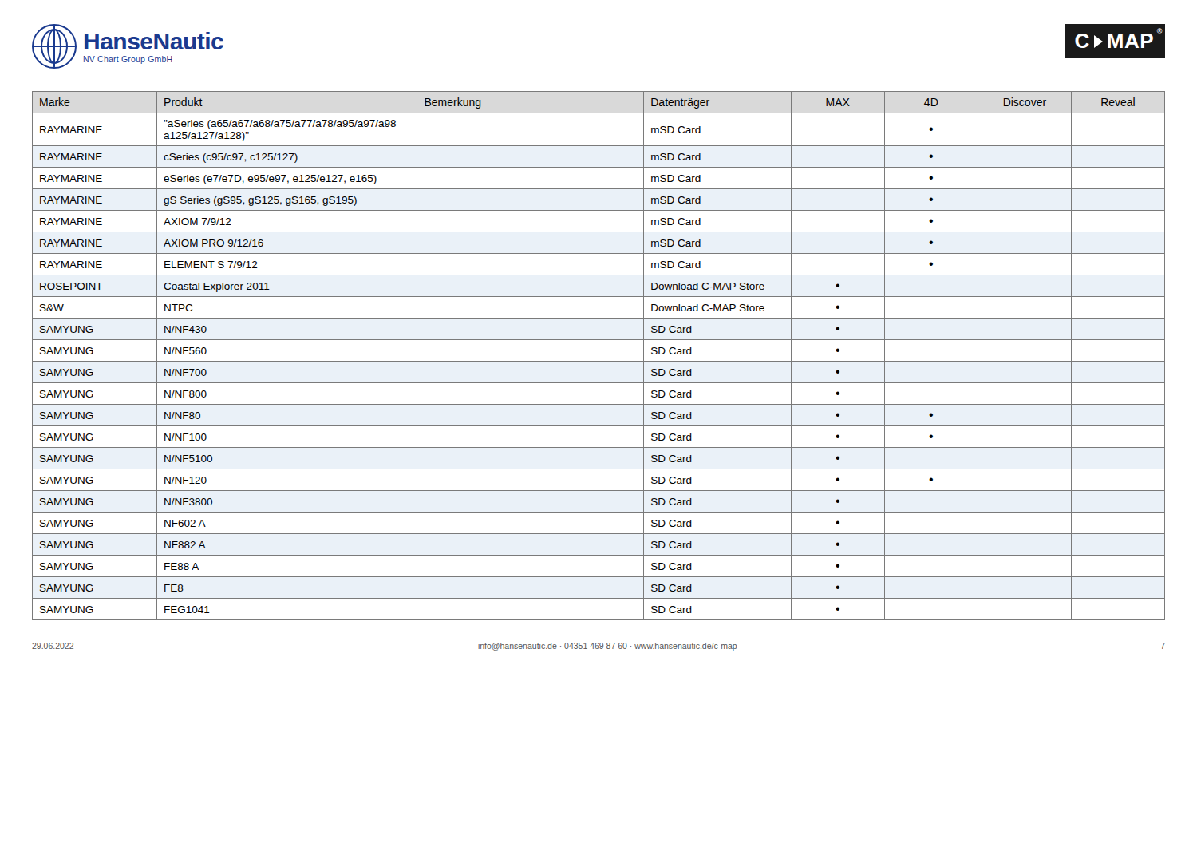HanseNautic
NV Chart Group GmbH
C MAP®
| Marke | Produkt | Bemerkung | Datenträger | MAX | 4D | Discover | Reveal |
| --- | --- | --- | --- | --- | --- | --- | --- |
| RAYMARINE | "aSeries (a65/a67/a68/a75/a77/a78/a95/a97/a98 a125/a127/a128)" | | mSD Card | | • | | |
| RAYMARINE | cSeries (c95/c97, c125/127) | | mSD Card | | • | | |
| RAYMARINE | eSeries (e7/e7D, e95/e97, e125/e127, e165) | | mSD Card | | • | | |
| RAYMARINE | gS Series (gS95, gS125, gS165, gS195) | | mSD Card | | • | | |
| RAYMARINE | AXIOM 7/9/12 | | mSD Card | | • | | |
| RAYMARINE | AXIOM PRO 9/12/16 | | mSD Card | | • | | |
| RAYMARINE | ELEMENT S 7/9/12 | | mSD Card | | • | | |
| ROSEPOINT | Coastal Explorer 2011 | | Download C-MAP Store | • | | | |
| S&W | NTPC | | Download C-MAP Store | • | | | |
| SAMYUNG | N/NF430 | | SD Card | • | | | |
| SAMYUNG | N/NF560 | | SD Card | • | | | |
| SAMYUNG | N/NF700 | | SD Card | • | | | |
| SAMYUNG | N/NF800 | | SD Card | • | | | |
| SAMYUNG | N/NF80 | | SD Card | • | • | | |
| SAMYUNG | N/NF100 | | SD Card | • | • | | |
| SAMYUNG | N/NF5100 | | SD Card | • | | | |
| SAMYUNG | N/NF120 | | SD Card | • | • | | |
| SAMYUNG | N/NF3800 | | SD Card | • | | | |
| SAMYUNG | NF602 A | | SD Card | • | | | |
| SAMYUNG | NF882 A | | SD Card | • | | | |
| SAMYUNG | FE88 A | | SD Card | • | | | |
| SAMYUNG | FE8 | | SD Card | • | | | |
| SAMYUNG | FEG1041 | | SD Card | • | | | |
29.06.2022
info@hansenautic.de · 04351 469 87 60 · www.hansenautic.de/c-map
7